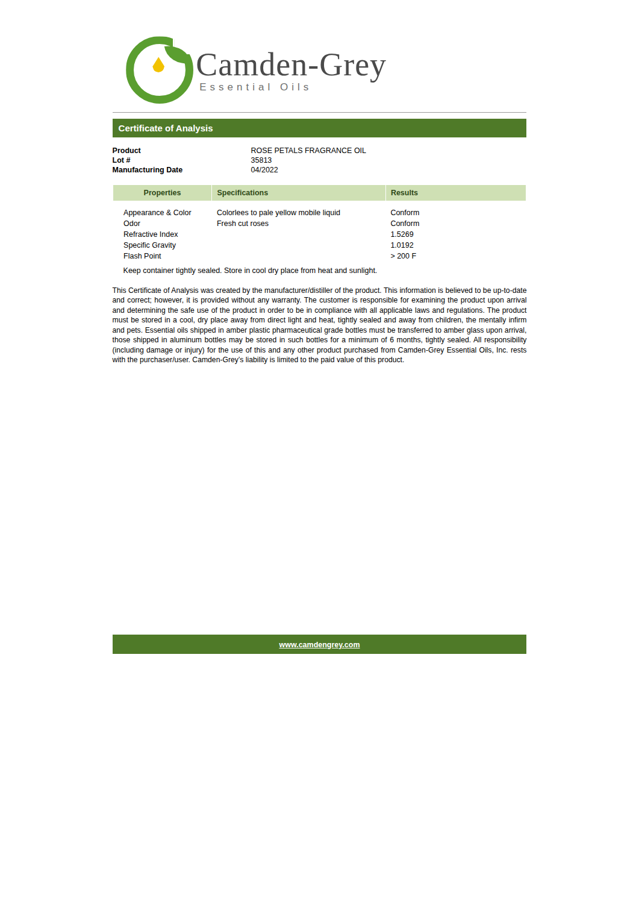Camden-Grey
Essential Oils
Certificate of Analysis
| Product | ROSE PETALS FRAGRANCE OIL |
| Lot # | 35813 |
| Manufacturing Date | 04/2022 |
| Properties | Specifications | Results |
| --- | --- | --- |
| Appearance & Color | Colorlees to pale yellow mobile liquid | Conform |
| Odor | Fresh cut roses | Conform |
| Refractive Index | | 1.5269 |
| Specific Gravity | | 1.0192 |
| Flash Point | | > 200 F |
Keep container tightly sealed. Store in cool dry place from heat and sunlight.
This Certificate of Analysis was created by the manufacturer/distiller of the product. This information is believed to be up-to-date and correct; however, it is provided without any warranty. The customer is responsible for examining the product upon arrival and determining the safe use of the product in order to be in compliance with all applicable laws and regulations. The product must be stored in a cool, dry place away from direct light and heat, tightly sealed and away from children, the mentally infirm and pets. Essential oils shipped in amber plastic pharmaceutical grade bottles must be transferred to amber glass upon arrival, those shipped in aluminum bottles may be stored in such bottles for a minimum of 6 months, tightly sealed. All responsibility (including damage or injury) for the use of this and any other product purchased from Camden-Grey Essential Oils, Inc. rests with the purchaser/user. Camden-Grey’s liability is limited to the paid value of this product.
www.camdengrey.com